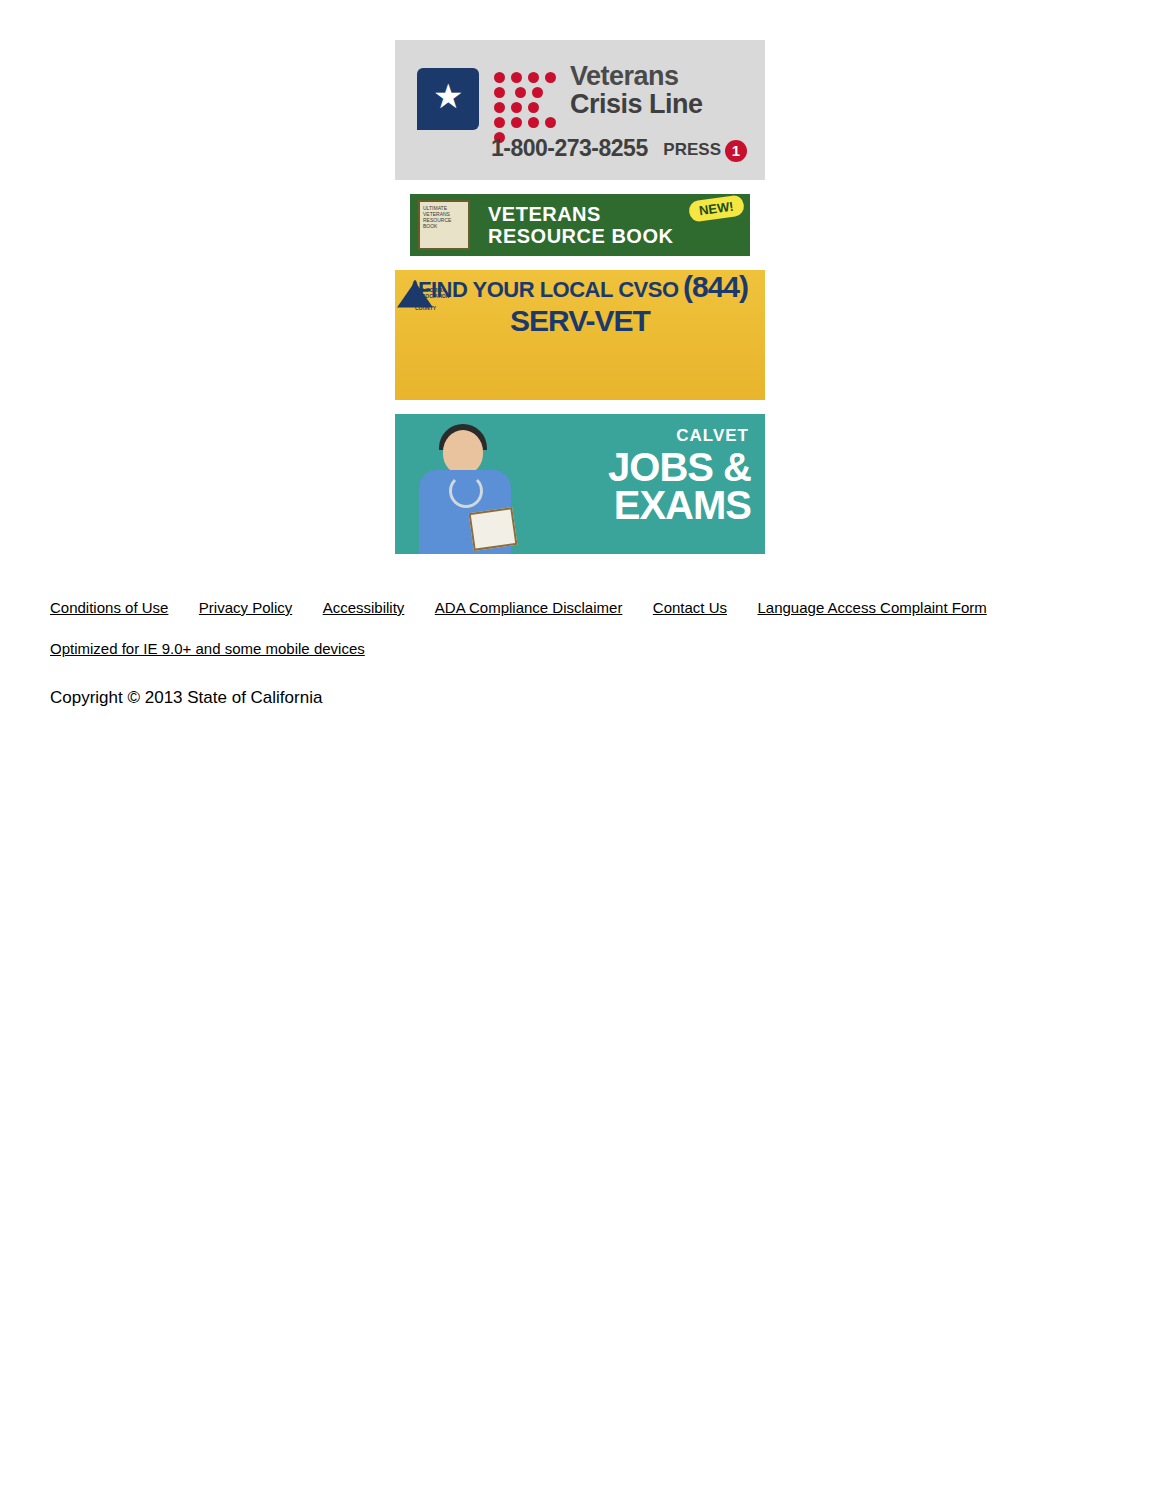VeteransCrisis Line 1-800-273-8255 PRESS1 ULTIMATE VETERANS RESOURCE BOOK VETERANS
RESOURCE BOOK NEW! FIND YOUR LOCAL CVSO (844) SERV-VET CALVET JOBS &
EXAMS
Conditions of Use Privacy Policy Accessibility ADA Compliance Disclaimer Contact Us Language Access Complaint Form
Optimized for IE 9.0+ and some mobile devices
Copyright © 2013 State of California